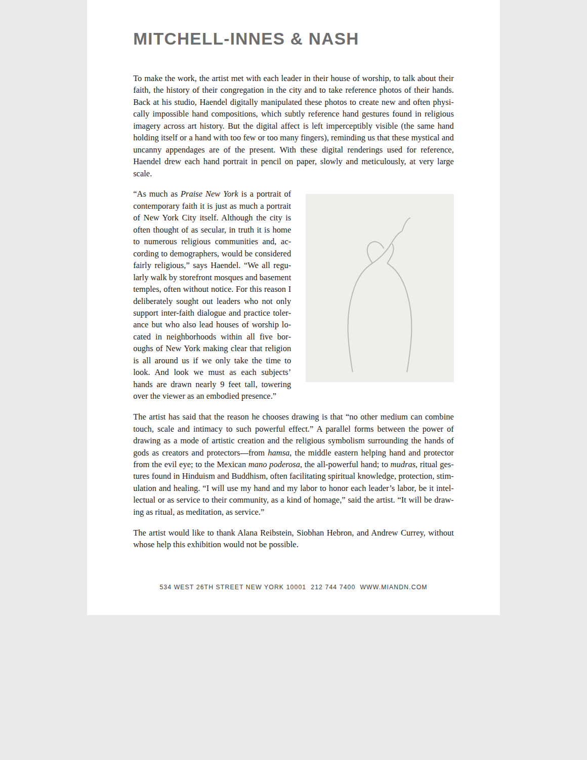MITCHELL-INNES & NASH
To make the work, the artist met with each leader in their house of worship, to talk about their faith, the history of their congregation in the city and to take reference photos of their hands. Back at his studio, Haendel digitally manipulated these photos to create new and often physically impossible hand compositions, which subtly reference hand gestures found in religious imagery across art history. But the digital affect is left imperceptibly visible (the same hand holding itself or a hand with too few or too many fingers), reminding us that these mystical and uncanny appendages are of the present. With these digital renderings used for reference, Haendel drew each hand portrait in pencil on paper, slowly and meticulously, at very large scale.
“As much as Praise New York is a portrait of contemporary faith it is just as much a portrait of New York City itself. Although the city is often thought of as secular, in truth it is home to numerous religious communities and, according to demographers, would be considered fairly religious,” says Haendel. “We all regularly walk by storefront mosques and basement temples, often without notice. For this reason I deliberately sought out leaders who not only support inter-faith dialogue and practice tolerance but who also lead houses of worship located in neighborhoods within all five boroughs of New York making clear that religion is all around us if we only take the time to look. And look we must as each subjects’ hands are drawn nearly 9 feet tall, towering over the viewer as an embodied presence.”
The artist has said that the reason he chooses drawing is that “no other medium can combine touch, scale and intimacy to such powerful effect.” A parallel forms between the power of drawing as a mode of artistic creation and the religious symbolism surrounding the hands of gods as creators and protectors—from hamsa, the middle eastern helping hand and protector from the evil eye; to the Mexican mano poderosa, the all-powerful hand; to mudras, ritual gestures found in Hinduism and Buddhism, often facilitating spiritual knowledge, protection, stimulation and healing. “I will use my hand and my labor to honor each leader’s labor, be it intellectual or as service to their community, as a kind of homage,” said the artist. “It will be drawing as ritual, as meditation, as service.”
The artist would like to thank Alana Reibstein, Siobhan Hebron, and Andrew Currey, without whose help this exhibition would not be possible.
534 WEST 26TH STREET NEW YORK 10001 212 744 7400 WWW.MIANDN.COM